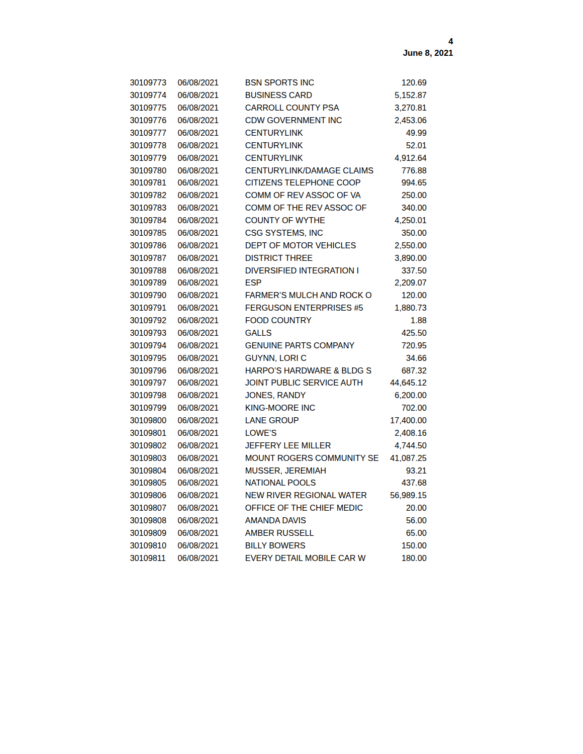4
June 8, 2021
| 30109773 | 06/08/2021 | BSN SPORTS INC | 120.69 |
| 30109774 | 06/08/2021 | BUSINESS CARD | 5,152.87 |
| 30109775 | 06/08/2021 | CARROLL COUNTY PSA | 3,270.81 |
| 30109776 | 06/08/2021 | CDW GOVERNMENT INC | 2,453.06 |
| 30109777 | 06/08/2021 | CENTURYLINK | 49.99 |
| 30109778 | 06/08/2021 | CENTURYLINK | 52.01 |
| 30109779 | 06/08/2021 | CENTURYLINK | 4,912.64 |
| 30109780 | 06/08/2021 | CENTURYLINK/DAMAGE CLAIMS | 776.88 |
| 30109781 | 06/08/2021 | CITIZENS TELEPHONE COOP | 994.65 |
| 30109782 | 06/08/2021 | COMM OF REV ASSOC OF VA | 250.00 |
| 30109783 | 06/08/2021 | COMM OF THE REV ASSOC OF | 340.00 |
| 30109784 | 06/08/2021 | COUNTY OF WYTHE | 4,250.01 |
| 30109785 | 06/08/2021 | CSG SYSTEMS, INC | 350.00 |
| 30109786 | 06/08/2021 | DEPT OF MOTOR VEHICLES | 2,550.00 |
| 30109787 | 06/08/2021 | DISTRICT THREE | 3,890.00 |
| 30109788 | 06/08/2021 | DIVERSIFIED INTEGRATION I | 337.50 |
| 30109789 | 06/08/2021 | ESP | 2,209.07 |
| 30109790 | 06/08/2021 | FARMER’S MULCH AND ROCK O | 120.00 |
| 30109791 | 06/08/2021 | FERGUSON ENTERPRISES #5 | 1,880.73 |
| 30109792 | 06/08/2021 | FOOD COUNTRY | 1.88 |
| 30109793 | 06/08/2021 | GALLS | 425.50 |
| 30109794 | 06/08/2021 | GENUINE PARTS COMPANY | 720.95 |
| 30109795 | 06/08/2021 | GUYNN, LORI C | 34.66 |
| 30109796 | 06/08/2021 | HARPO’S HARDWARE & BLDG S | 687.32 |
| 30109797 | 06/08/2021 | JOINT PUBLIC SERVICE AUTH | 44,645.12 |
| 30109798 | 06/08/2021 | JONES, RANDY | 6,200.00 |
| 30109799 | 06/08/2021 | KING-MOORE INC | 702.00 |
| 30109800 | 06/08/2021 | LANE GROUP | 17,400.00 |
| 30109801 | 06/08/2021 | LOWE’S | 2,408.16 |
| 30109802 | 06/08/2021 | JEFFERY LEE MILLER | 4,744.50 |
| 30109803 | 06/08/2021 | MOUNT ROGERS COMMUNITY SE | 41,087.25 |
| 30109804 | 06/08/2021 | MUSSER, JEREMIAH | 93.21 |
| 30109805 | 06/08/2021 | NATIONAL POOLS | 437.68 |
| 30109806 | 06/08/2021 | NEW RIVER REGIONAL WATER | 56,989.15 |
| 30109807 | 06/08/2021 | OFFICE OF THE CHIEF MEDIC | 20.00 |
| 30109808 | 06/08/2021 | AMANDA DAVIS | 56.00 |
| 30109809 | 06/08/2021 | AMBER RUSSELL | 65.00 |
| 30109810 | 06/08/2021 | BILLY BOWERS | 150.00 |
| 30109811 | 06/08/2021 | EVERY DETAIL MOBILE CAR W | 180.00 |